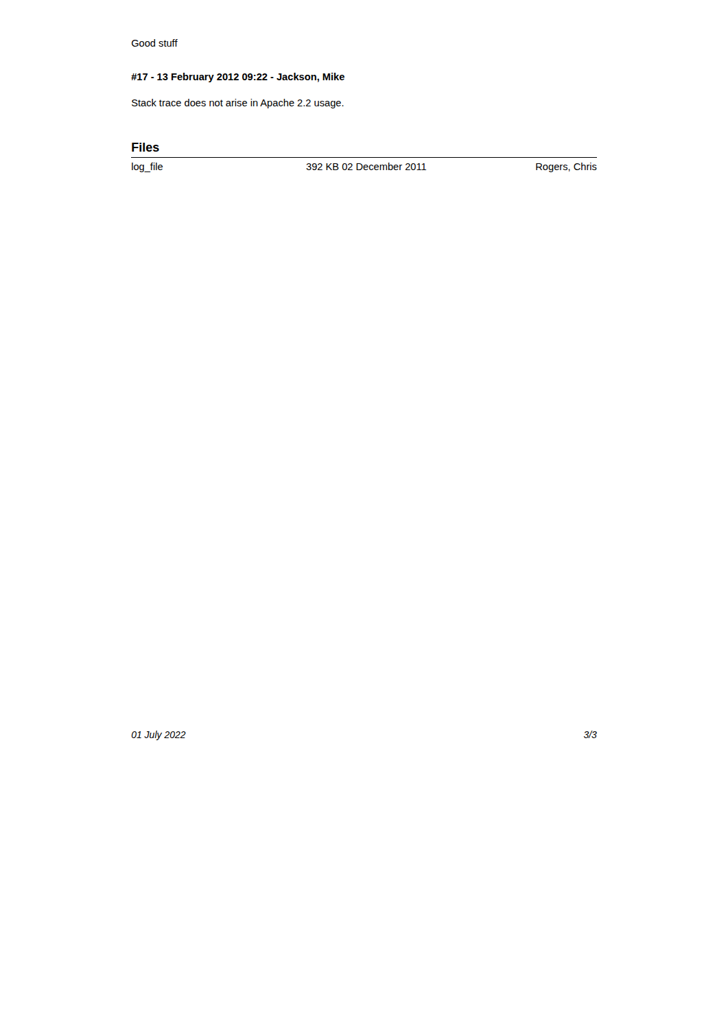Good stuff
#17 - 13 February 2012 09:22 - Jackson, Mike
Stack trace does not arise in Apache 2.2 usage.
Files
| log_file | 392 KB 02 December 2011 | Rogers, Chris |
01 July 2022 3/3